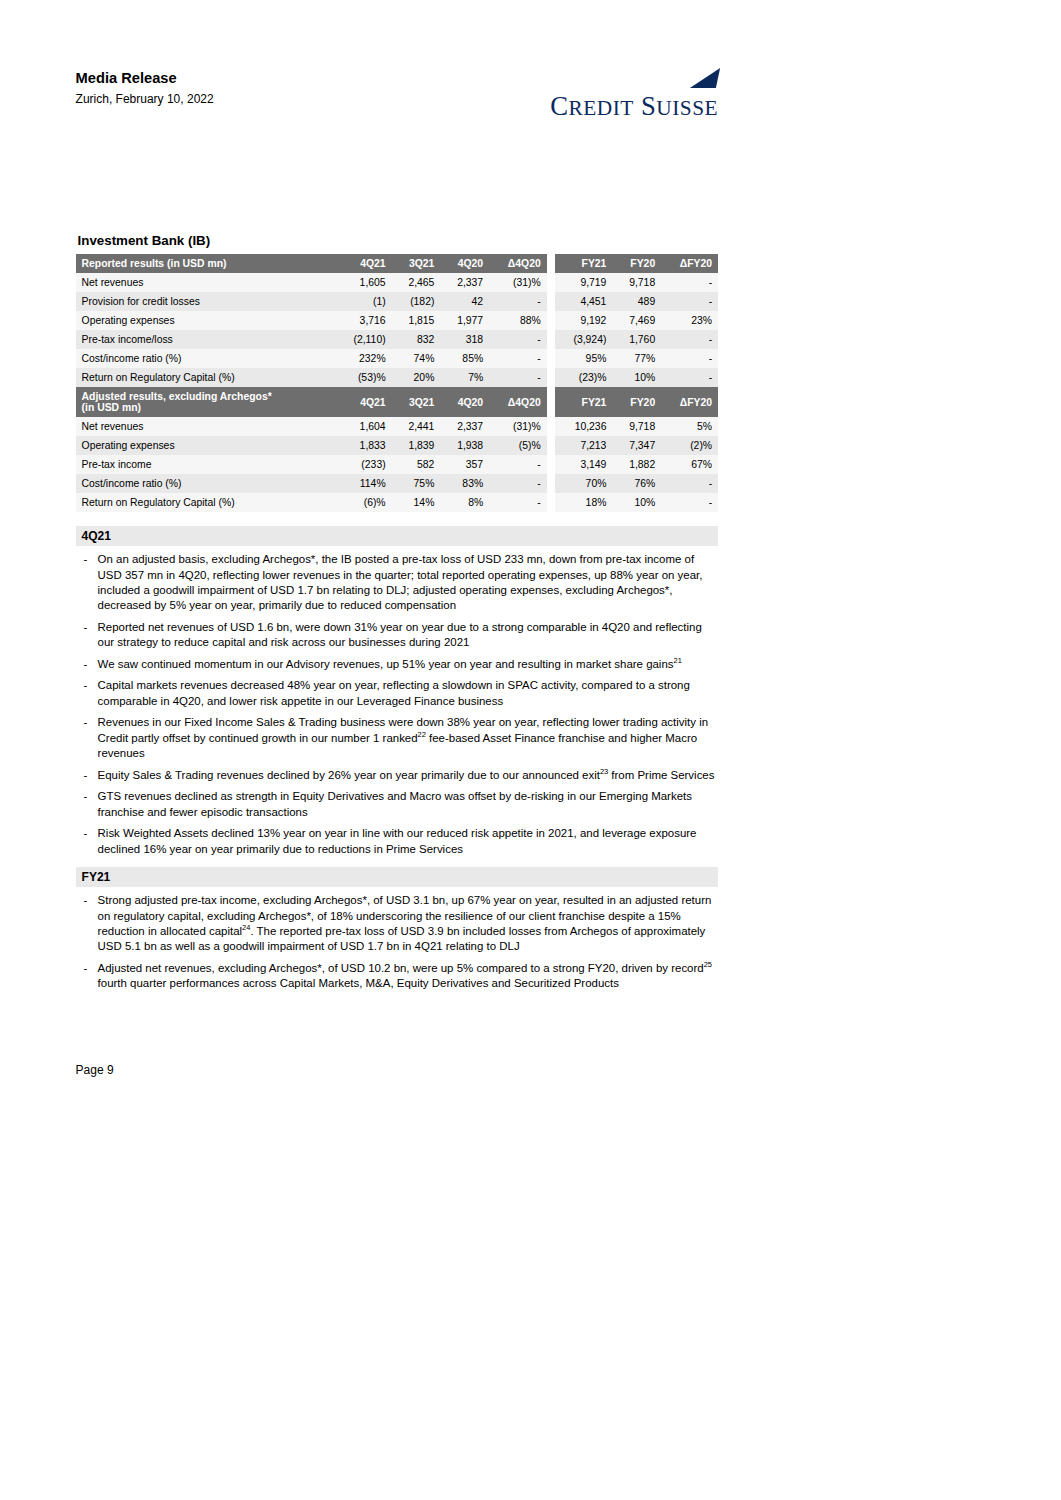Media Release
Zurich, February 10, 2022
CREDIT SUISSE
Investment Bank (IB)
| Reported results (in USD mn) | 4Q21 | 3Q21 | 4Q20 | Δ4Q20 | | FY21 | FY20 | ΔFY20 |
| --- | --- | --- | --- | --- | --- | --- | --- | --- |
| Net revenues | 1,605 | 2,465 | 2,337 | (31)% | | 9,719 | 9,718 | - |
| Provision for credit losses | (1) | (182) | 42 | - | | 4,451 | 489 | - |
| Operating expenses | 3,716 | 1,815 | 1,977 | 88% | | 9,192 | 7,469 | 23% |
| Pre-tax income/loss | (2,110) | 832 | 318 | - | | (3,924) | 1,760 | - |
| Cost/income ratio (%) | 232% | 74% | 85% | - | | 95% | 77% | - |
| Return on Regulatory Capital (%) | (53)% | 20% | 7% | - | | (23)% | 10% | - |
| Adjusted results, excluding Archegos* (in USD mn) | 4Q21 | 3Q21 | 4Q20 | Δ4Q20 | | FY21 | FY20 | ΔFY20 |
| Net revenues | 1,604 | 2,441 | 2,337 | (31)% | | 10,236 | 9,718 | 5% |
| Operating expenses | 1,833 | 1,839 | 1,938 | (5)% | | 7,213 | 7,347 | (2)% |
| Pre-tax income | (233) | 582 | 357 | - | | 3,149 | 1,882 | 67% |
| Cost/income ratio (%) | 114% | 75% | 83% | - | | 70% | 76% | - |
| Return on Regulatory Capital (%) | (6)% | 14% | 8% | - | | 18% | 10% | - |
4Q21
On an adjusted basis, excluding Archegos*, the IB posted a pre-tax loss of USD 233 mn, down from pre-tax income of USD 357 mn in 4Q20, reflecting lower revenues in the quarter; total reported operating expenses, up 88% year on year, included a goodwill impairment of USD 1.7 bn relating to DLJ; adjusted operating expenses, excluding Archegos*, decreased by 5% year on year, primarily due to reduced compensation
Reported net revenues of USD 1.6 bn, were down 31% year on year due to a strong comparable in 4Q20 and reflecting our strategy to reduce capital and risk across our businesses during 2021
We saw continued momentum in our Advisory revenues, up 51% year on year and resulting in market share gains21
Capital markets revenues decreased 48% year on year, reflecting a slowdown in SPAC activity, compared to a strong comparable in 4Q20, and lower risk appetite in our Leveraged Finance business
Revenues in our Fixed Income Sales & Trading business were down 38% year on year, reflecting lower trading activity in Credit partly offset by continued growth in our number 1 ranked22 fee-based Asset Finance franchise and higher Macro revenues
Equity Sales & Trading revenues declined by 26% year on year primarily due to our announced exit23 from Prime Services
GTS revenues declined as strength in Equity Derivatives and Macro was offset by de-risking in our Emerging Markets franchise and fewer episodic transactions
Risk Weighted Assets declined 13% year on year in line with our reduced risk appetite in 2021, and leverage exposure declined 16% year on year primarily due to reductions in Prime Services
FY21
Strong adjusted pre-tax income, excluding Archegos*, of USD 3.1 bn, up 67% year on year, resulted in an adjusted return on regulatory capital, excluding Archegos*, of 18% underscoring the resilience of our client franchise despite a 15% reduction in allocated capital24. The reported pre-tax loss of USD 3.9 bn included losses from Archegos of approximately USD 5.1 bn as well as a goodwill impairment of USD 1.7 bn in 4Q21 relating to DLJ
Adjusted net revenues, excluding Archegos*, of USD 10.2 bn, were up 5% compared to a strong FY20, driven by record25 fourth quarter performances across Capital Markets, M&A, Equity Derivatives and Securitized Products
Page 9